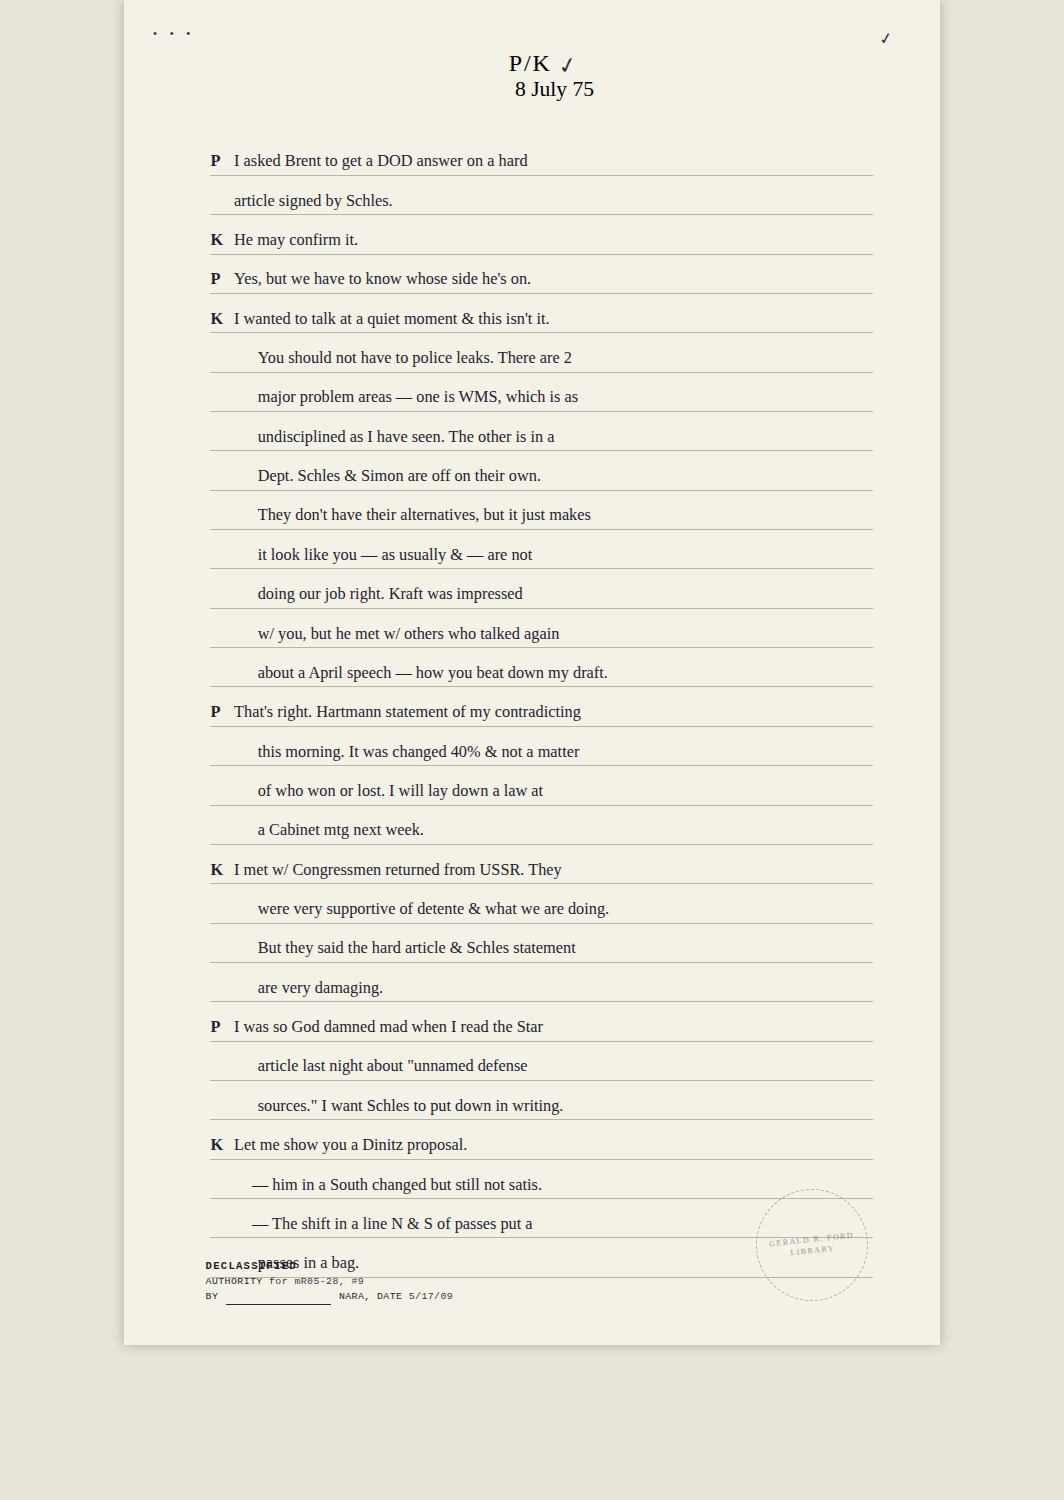• • •
✓
P/K✓ 8 July 75
PI asked Brent to get a DOD answer on a hard
article signed by Schles.
KHe may confirm it.
PYes, but we have to know whose side he's on.
KI wanted to talk at a quiet moment & this isn't it.
You should not have to police leaks. There are 2
major problem areas — one is WMS, which is as
undisciplined as I have seen. The other is in a
Dept. Schles & Simon are off on their own.
They don't have their alternatives, but it just makes
it look like you — as usually & — are not
doing our job right. Kraft was impressed
w/ you, but he met w/ others who talked again
about a April speech — how you beat down my draft.
PThat's right. Hartmann statement of my contradicting
this morning. It was changed 40% & not a matter
of who won or lost. I will lay down a law at
a Cabinet mtg next week.
KI met w/ Congressmen returned from USSR. They
were very supportive of detente & what we are doing.
But they said the hard article & Schles statement
are very damaging.
PI was so God damned mad when I read the Star
article last night about "unnamed defense
sources." I want Schles to put down in writing.
KLet me show you a Dinitz proposal.
— him in a South changed but still not satis.
— The shift in a line N & S of passes put a
passes in a bag.
DECLASSIFIED
AUTHORITY for mR05-28, #9
BY NARA, DATE 5/17/09
GERALD R. FORD
LIBRARY